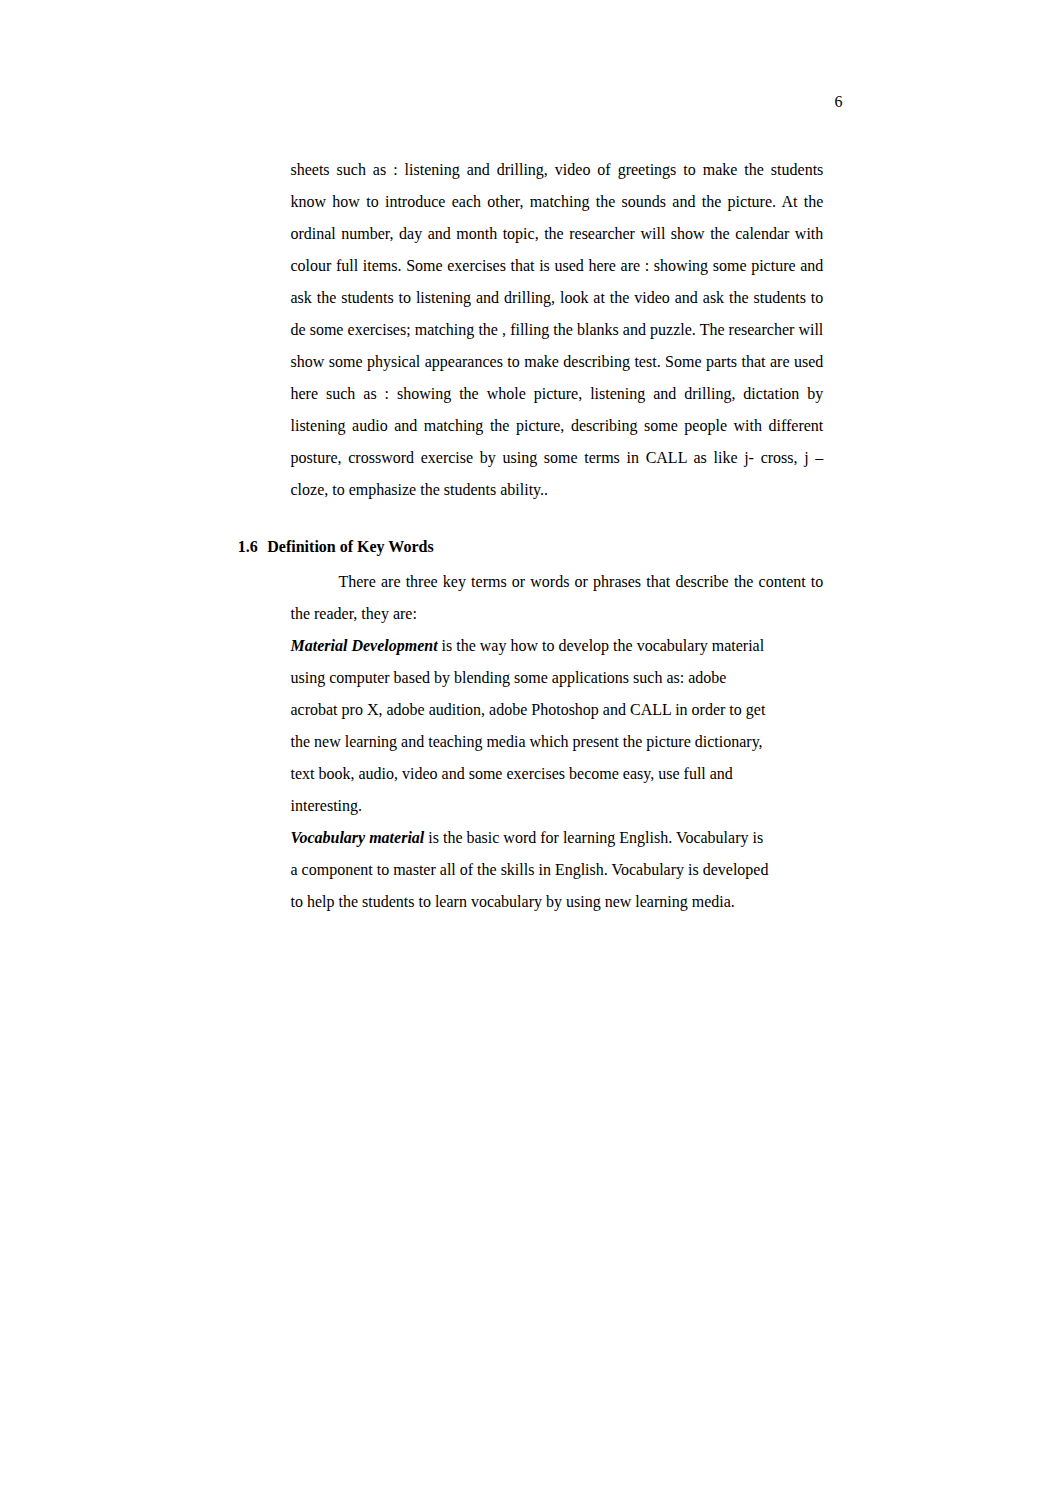6
sheets such as : listening and drilling, video of greetings to make the students know how to introduce each other, matching the sounds and the picture. At the ordinal number, day and month topic, the researcher will show the calendar with colour full items. Some exercises that is used here are : showing some picture and ask the students to listening and drilling, look at the video and ask the students to de some exercises; matching the , filling the blanks and puzzle. The researcher will show some physical appearances to make describing test. Some parts that are used here such as : showing the whole picture, listening and drilling, dictation by listening audio and matching the picture, describing some people with different posture, crossword exercise by using some terms in CALL as like j- cross, j – cloze, to emphasize the students ability..
1.6 Definition of Key Words
There are three key terms or words or phrases that describe the content to the reader, they are:
Material Development is the way how to develop the vocabulary material
using computer based by blending some applications such as: adobe
acrobat pro X, adobe audition, adobe Photoshop and CALL in order to get
the new learning and teaching media which present the picture dictionary,
text book, audio, video and some exercises become easy, use full and
interesting.
Vocabulary material is the basic word for learning English. Vocabulary is
a component to master all of the skills in English. Vocabulary is developed
to help the students to learn vocabulary by using new learning media.